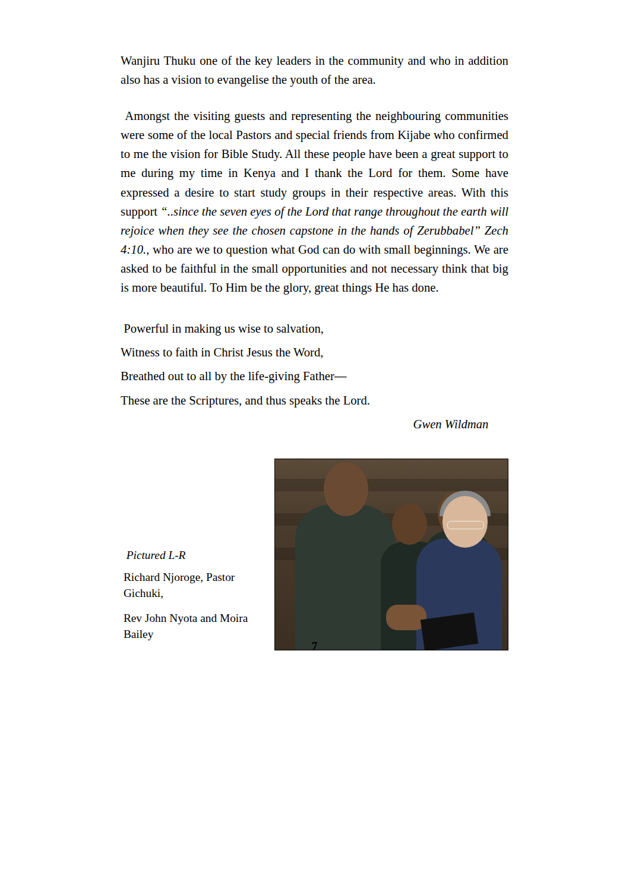Wanjiru Thuku one of the key leaders in the community and who in addition also has a vision to evangelise the youth of the area.
Amongst the visiting guests and representing the neighbouring communities were some of the local Pastors and special friends from Kijabe who confirmed to me the vision for Bible Study. All these people have been a great support to me during my time in Kenya and I thank the Lord for them. Some have expressed a desire to start study groups in their respective areas. With this support “..since the seven eyes of the Lord that range throughout the earth will rejoice when they see the chosen capstone in the hands of Zerubbabel” Zech 4:10., who are we to question what God can do with small beginnings. We are asked to be faithful in the small opportunities and not necessary think that big is more beautiful. To Him be the glory, great things He has done.
Powerful in making us wise to salvation,
Witness to faith in Christ Jesus the Word,
Breathed out to all by the life-giving Father—
These are the Scriptures, and thus speaks the Lord.
Gwen Wildman
Pictured L-R
Richard Njoroge, Pastor Gichuki,
Rev John Nyota and Moira Bailey
7